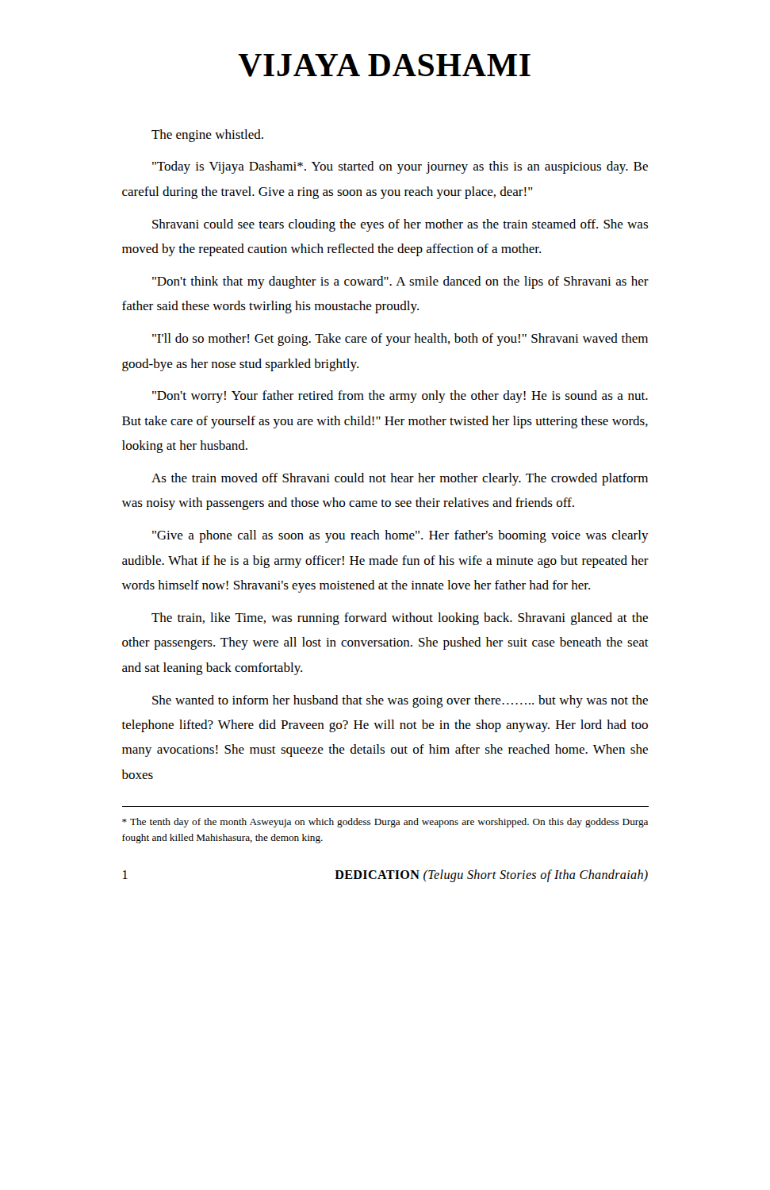VIJAYA DASHAMI
The engine whistled.
"Today is Vijaya Dashami*. You started on your journey as this is an auspicious day. Be careful during the travel. Give a ring as soon as you reach your place, dear!"
Shravani could see tears clouding the eyes of her mother as the train steamed off. She was moved by the repeated caution which reflected the deep affection of a mother.
"Don't think that my daughter is a coward". A smile danced on the lips of Shravani as her father said these words twirling his moustache proudly.
"I'll do so mother! Get going. Take care of your health, both of you!" Shravani waved them good-bye as her nose stud sparkled brightly.
"Don't worry! Your father retired from the army only the other day! He is sound as a nut. But take care of yourself as you are with child!" Her mother twisted her lips uttering these words, looking at her husband.
As the train moved off Shravani could not hear her mother clearly. The crowded platform was noisy with passengers and those who came to see their relatives and friends off.
"Give a phone call as soon as you reach home". Her father's booming voice was clearly audible. What if he is a big army officer! He made fun of his wife a minute ago but repeated her words himself now! Shravani's eyes moistened at the innate love her father had for her.
The train, like Time, was running forward without looking back. Shravani glanced at the other passengers. They were all lost in conversation. She pushed her suit case beneath the seat and sat leaning back comfortably.
She wanted to inform her husband that she was going over there…….. but why was not the telephone lifted? Where did Praveen go? He will not be in the shop anyway. Her lord had too many avocations! She must squeeze the details out of him after she reached home. When she boxes
* The tenth day of the month Asweyuja on which goddess Durga and weapons are worshipped. On this day goddess Durga fought and killed Mahishasura, the demon king.
1 DEDICATION (Telugu Short Stories of Itha Chandraiah)